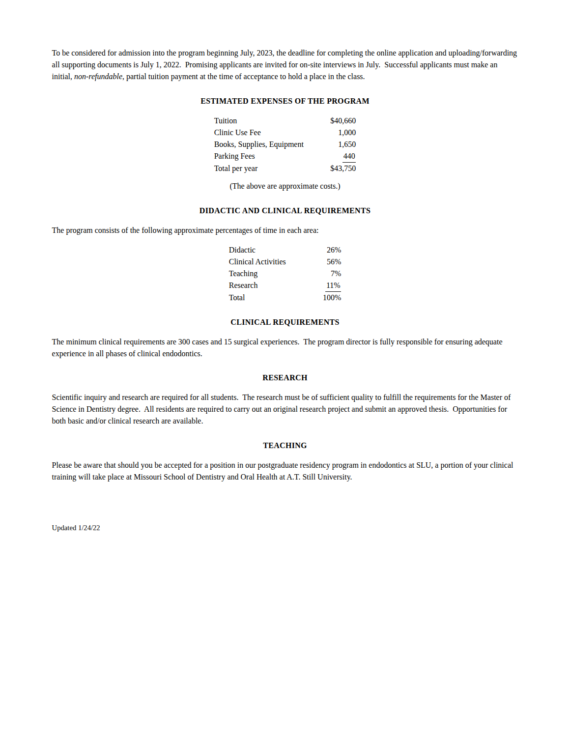To be considered for admission into the program beginning July, 2023, the deadline for completing the online application and uploading/forwarding all supporting documents is July 1, 2022. Promising applicants are invited for on-site interviews in July. Successful applicants must make an initial, non-refundable, partial tuition payment at the time of acceptance to hold a place in the class.
ESTIMATED EXPENSES OF THE PROGRAM
| Tuition | $40,660 |
| Clinic Use Fee | 1,000 |
| Books, Supplies, Equipment | 1,650 |
| Parking Fees | 440 |
| Total per year | $43,750 |
(The above are approximate costs.)
DIDACTIC AND CLINICAL REQUIREMENTS
The program consists of the following approximate percentages of time in each area:
| Didactic | 26% |
| Clinical Activities | 56% |
| Teaching | 7% |
| Research | 11% |
| Total | 100% |
CLINICAL REQUIREMENTS
The minimum clinical requirements are 300 cases and 15 surgical experiences. The program director is fully responsible for ensuring adequate experience in all phases of clinical endodontics.
RESEARCH
Scientific inquiry and research are required for all students. The research must be of sufficient quality to fulfill the requirements for the Master of Science in Dentistry degree. All residents are required to carry out an original research project and submit an approved thesis. Opportunities for both basic and/or clinical research are available.
TEACHING
Please be aware that should you be accepted for a position in our postgraduate residency program in endodontics at SLU, a portion of your clinical training will take place at Missouri School of Dentistry and Oral Health at A.T. Still University.
Updated 1/24/22